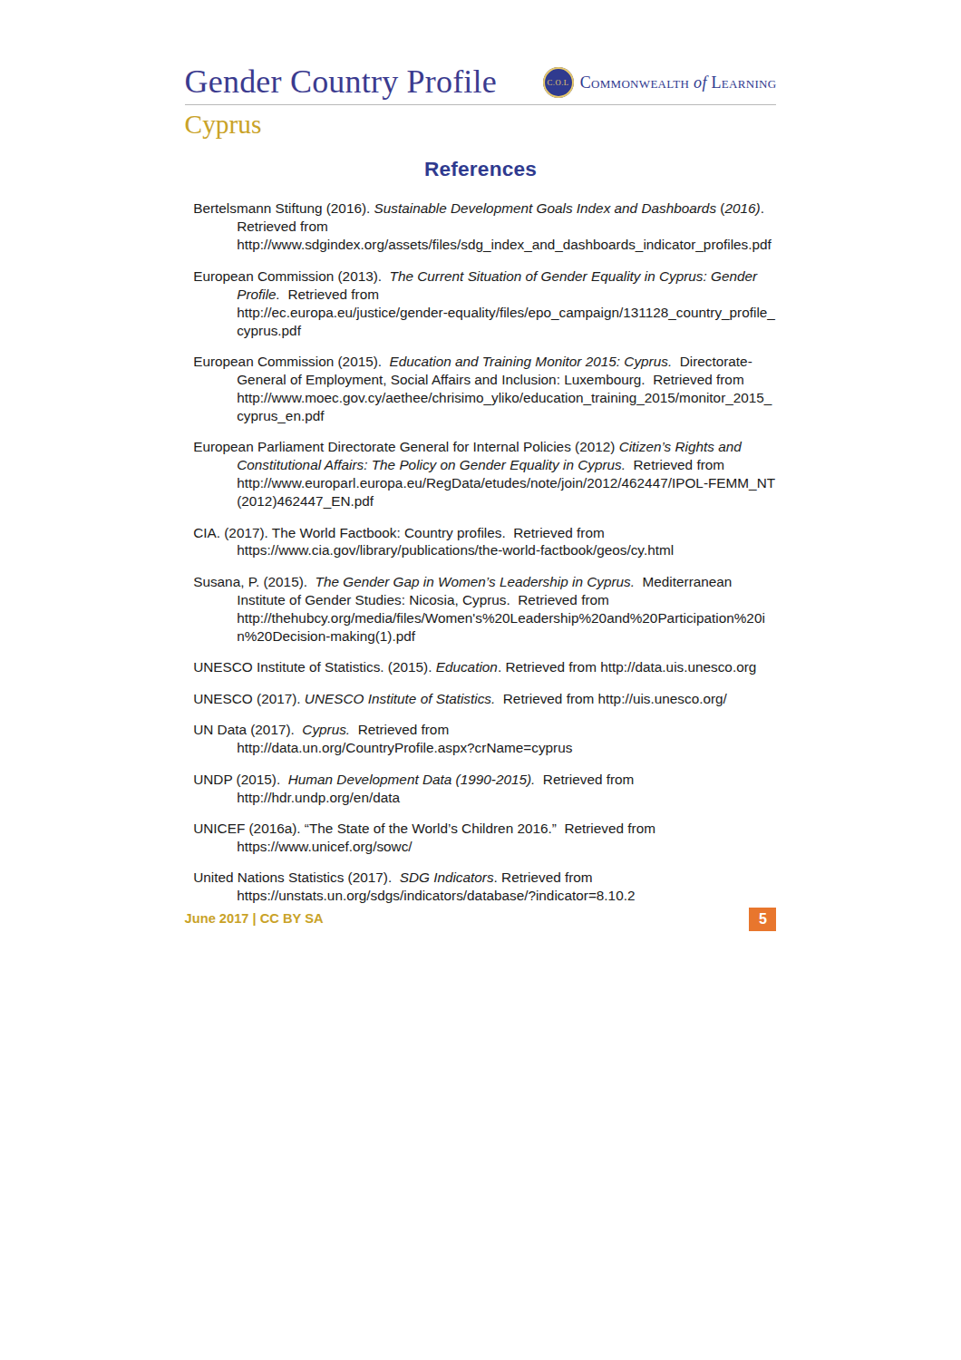Gender Country Profile
C.O.L
Commonwealth of Learning
Cyprus
References
Bertelsmann Stiftung (2016). Sustainable Development Goals Index and Dashboards (2016). Retrieved from http://www.sdgindex.org/assets/files/sdg_index_and_dashboards_indicator_profiles.pdf
European Commission (2013). The Current Situation of Gender Equality in Cyprus: Gender Profile. Retrieved from http://ec.europa.eu/justice/gender-equality/files/epo_campaign/131128_country_profile_cyprus.pdf
European Commission (2015). Education and Training Monitor 2015: Cyprus. Directorate-General of Employment, Social Affairs and Inclusion: Luxembourg. Retrieved from http://www.moec.gov.cy/aethee/chrisimo_yliko/education_training_2015/monitor_2015_cyprus_en.pdf
European Parliament Directorate General for Internal Policies (2012) Citizen’s Rights and Constitutional Affairs: The Policy on Gender Equality in Cyprus. Retrieved from http://www.europarl.europa.eu/RegData/etudes/note/join/2012/462447/IPOL-FEMM_NT(2012)462447_EN.pdf
CIA. (2017). The World Factbook: Country profiles. Retrieved from https://www.cia.gov/library/publications/the-world-factbook/geos/cy.html
Susana, P. (2015). The Gender Gap in Women’s Leadership in Cyprus. Mediterranean Institute of Gender Studies: Nicosia, Cyprus. Retrieved from http://thehubcy.org/media/files/Women's%20Leadership%20and%20Participation%20in%20Decision-making(1).pdf
UNESCO Institute of Statistics. (2015). Education. Retrieved from http://data.uis.unesco.org
UNESCO (2017). UNESCO Institute of Statistics. Retrieved from http://uis.unesco.org/
UN Data (2017). Cyprus. Retrieved from http://data.un.org/CountryProfile.aspx?crName=cyprus
UNDP (2015). Human Development Data (1990-2015). Retrieved from http://hdr.undp.org/en/data
UNICEF (2016a). “The State of the World’s Children 2016.” Retrieved from https://www.unicef.org/sowc/
United Nations Statistics (2017). SDG Indicators. Retrieved from https://unstats.un.org/sdgs/indicators/database/?indicator=8.10.2
June 2017 | CC BY SA
5